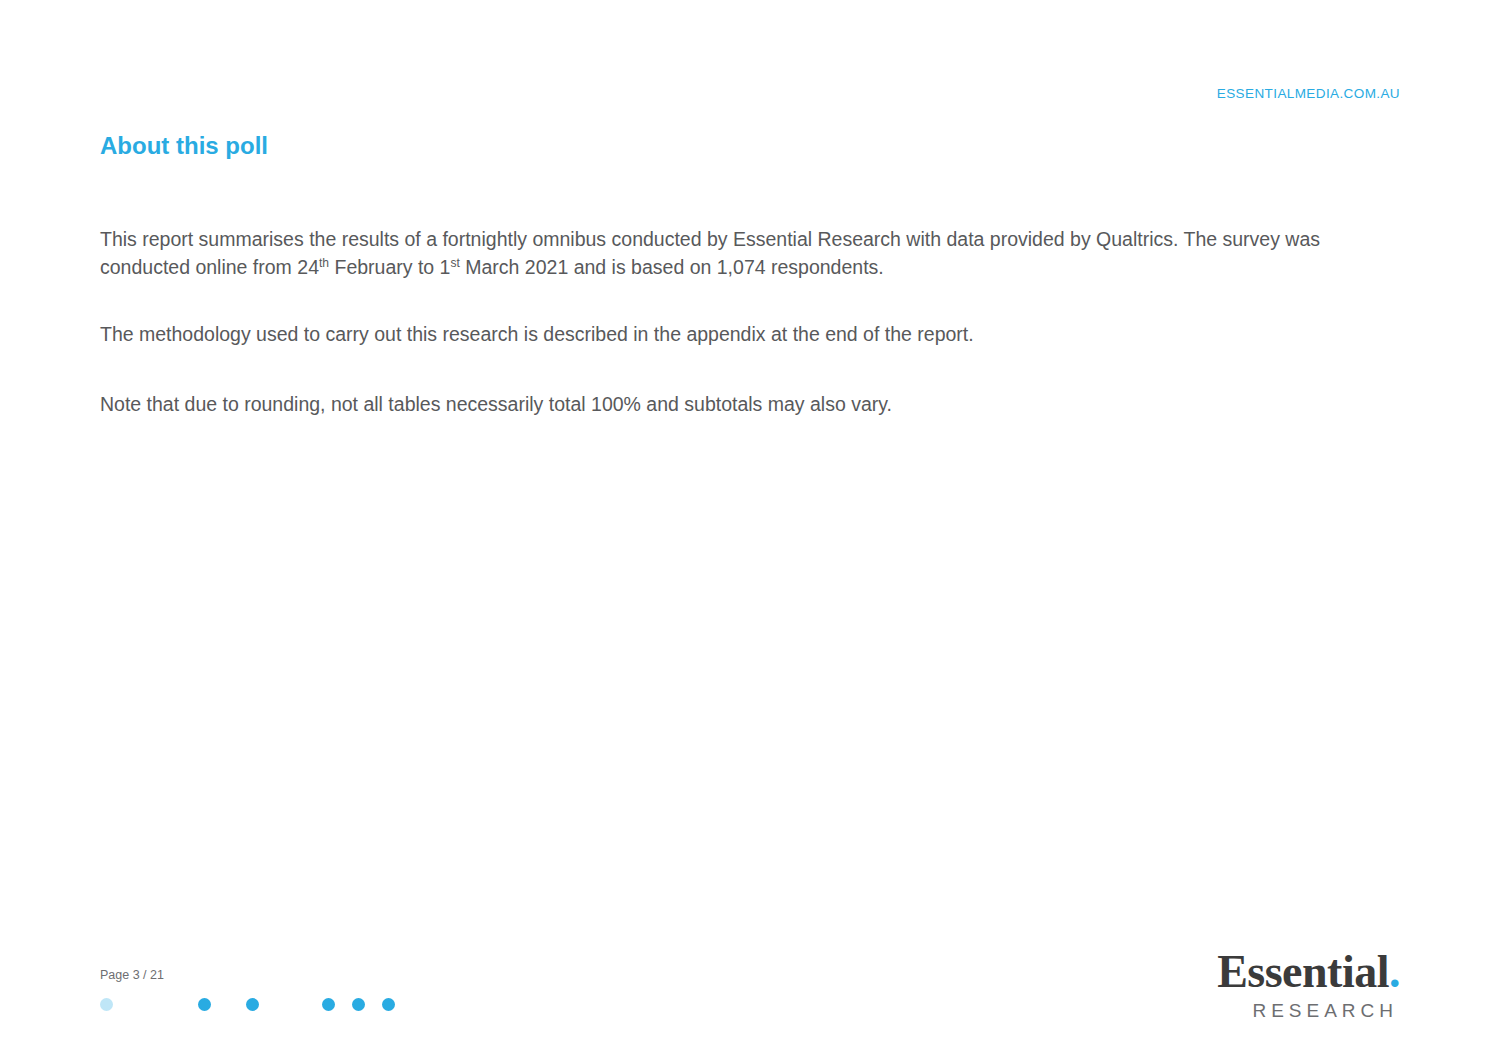ESSENTIALMEDIA.COM.AU
About this poll
This report summarises the results of a fortnightly omnibus conducted by Essential Research with data provided by Qualtrics. The survey was conducted online from 24th February to 1st March 2021 and is based on 1,074 respondents.
The methodology used to carry out this research is described in the appendix at the end of the report.
Note that due to rounding, not all tables necessarily total 100% and subtotals may also vary.
Page 3 / 21
Essential.
RESEARCH